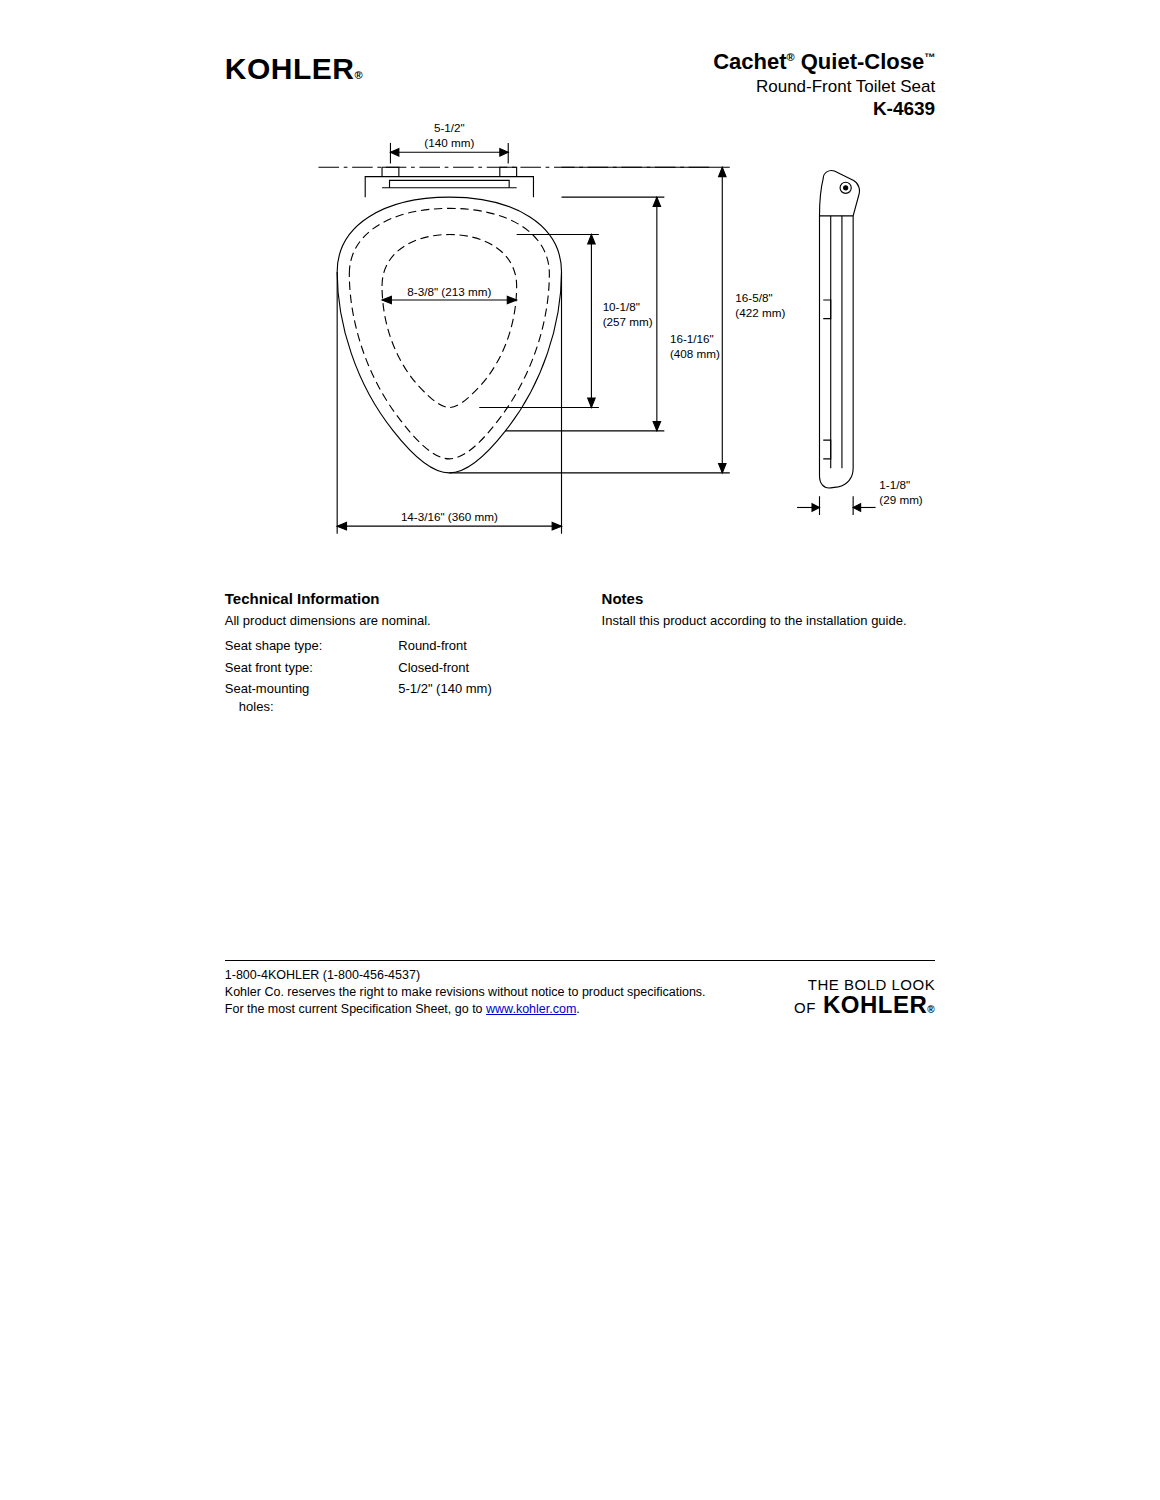KOHLER®
Cachet® Quiet-Close™
Round-Front Toilet Seat
K-4639
5-1/2" (140 mm) 8-3/8" (213 mm) 10-1/8" (257 mm) 16-1/16" (408 mm) 16-5/8" (422 mm) 14-3/16" (360 mm) 1-1/8" (29 mm)
Technical Information
All product dimensions are nominal.
| Seat shape type: | Round-front |
| Seat front type: | Closed-front |
| Seat-mounting holes: | 5-1/2" (140 mm) |
Notes
Install this product according to the installation guide.
1-800-4KOHLER (1-800-456-4537)
Kohler Co. reserves the right to make revisions without notice to product specifications.
For the most current Specification Sheet, go to www.kohler.com.
THE BOLD LOOK
OF KOHLER®